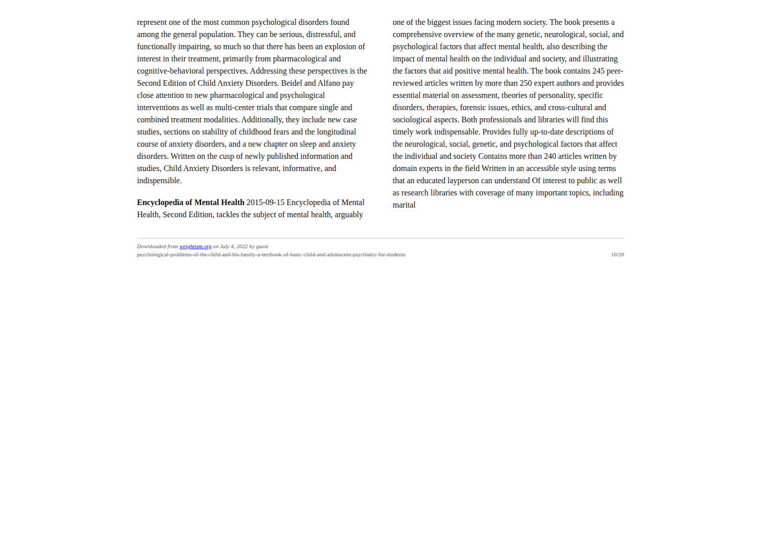represent one of the most common psychological disorders found among the general population. They can be serious, distressful, and functionally impairing, so much so that there has been an explosion of interest in their treatment, primarily from pharmacological and cognitive-behavioral perspectives. Addressing these perspectives is the Second Edition of Child Anxiety Disorders. Beidel and Alfano pay close attention to new pharmacological and psychological interventions as well as multi-center trials that compare single and combined treatment modalities. Additionally, they include new case studies, sections on stability of childhood fears and the longitudinal course of anxiety disorders, and a new chapter on sleep and anxiety disorders. Written on the cusp of newly published information and studies, Child Anxiety Disorders is relevant, informative, and indispensible.
Encyclopedia of Mental Health 2015-09-15 Encyclopedia of Mental Health, Second Edition, tackles the subject of mental health, arguably one of the biggest issues facing modern society. The book presents a comprehensive overview of the many genetic, neurological, social, and psychological factors that affect mental health, also describing the impact of mental health on the individual and society, and illustrating the factors that aid positive mental health. The book contains 245 peer-reviewed articles written by more than 250 expert authors and provides essential material on assessment, theories of personality, specific disorders, therapies, forensic issues, ethics, and cross-cultural and sociological aspects. Both professionals and libraries will find this timely work indispensable. Provides fully up-to-date descriptions of the neurological, social, genetic, and psychological factors that affect the individual and society Contains more than 240 articles written by domain experts in the field Written in an accessible style using terms that an educated layperson can understand Of interest to public as well as research libraries with coverage of many important topics, including marital
Downloaded from weightism.org on July 4, 2022 by guest
psychological-problems-of-the-child-and-his-family-a-textbook-of-basic-child-and-adolescent-psychiatry-for-students 10/20